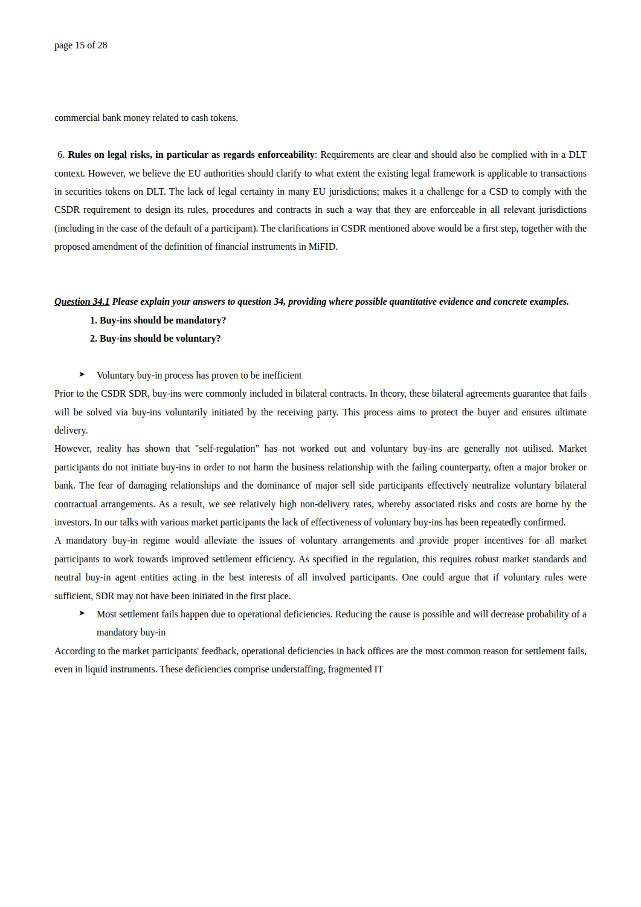page 15 of 28
commercial bank money related to cash tokens.
6. Rules on legal risks, in particular as regards enforceability: Requirements are clear and should also be complied with in a DLT context. However, we believe the EU authorities should clarify to what extent the existing legal framework is applicable to transactions in securities tokens on DLT. The lack of legal certainty in many EU jurisdictions; makes it a challenge for a CSD to comply with the CSDR requirement to design its rules, procedures and contracts in such a way that they are enforceable in all relevant jurisdictions (including in the case of the default of a participant). The clarifications in CSDR mentioned above would be a first step, together with the proposed amendment of the definition of financial instruments in MiFID.
Question 34.1 Please explain your answers to question 34, providing where possible quantitative evidence and concrete examples.
Buy-ins should be mandatory?
Buy-ins should be voluntary?
Voluntary buy-in process has proven to be inefficient
Prior to the CSDR SDR, buy-ins were commonly included in bilateral contracts. In theory, these bilateral agreements guarantee that fails will be solved via buy-ins voluntarily initiated by the receiving party. This process aims to protect the buyer and ensures ultimate delivery.
However, reality has shown that "self-regulation" has not worked out and voluntary buy-ins are generally not utilised. Market participants do not initiate buy-ins in order to not harm the business relationship with the failing counterparty, often a major broker or bank. The fear of damaging relationships and the dominance of major sell side participants effectively neutralize voluntary bilateral contractual arrangements. As a result, we see relatively high non-delivery rates, whereby associated risks and costs are borne by the investors. In our talks with various market participants the lack of effectiveness of voluntary buy-ins has been repeatedly confirmed.
A mandatory buy-in regime would alleviate the issues of voluntary arrangements and provide proper incentives for all market participants to work towards improved settlement efficiency. As specified in the regulation, this requires robust market standards and neutral buy-in agent entities acting in the best interests of all involved participants. One could argue that if voluntary rules were sufficient, SDR may not have been initiated in the first place.
Most settlement fails happen due to operational deficiencies. Reducing the cause is possible and will decrease probability of a mandatory buy-in
According to the market participants' feedback, operational deficiencies in back offices are the most common reason for settlement fails, even in liquid instruments. These deficiencies comprise understaffing, fragmented IT